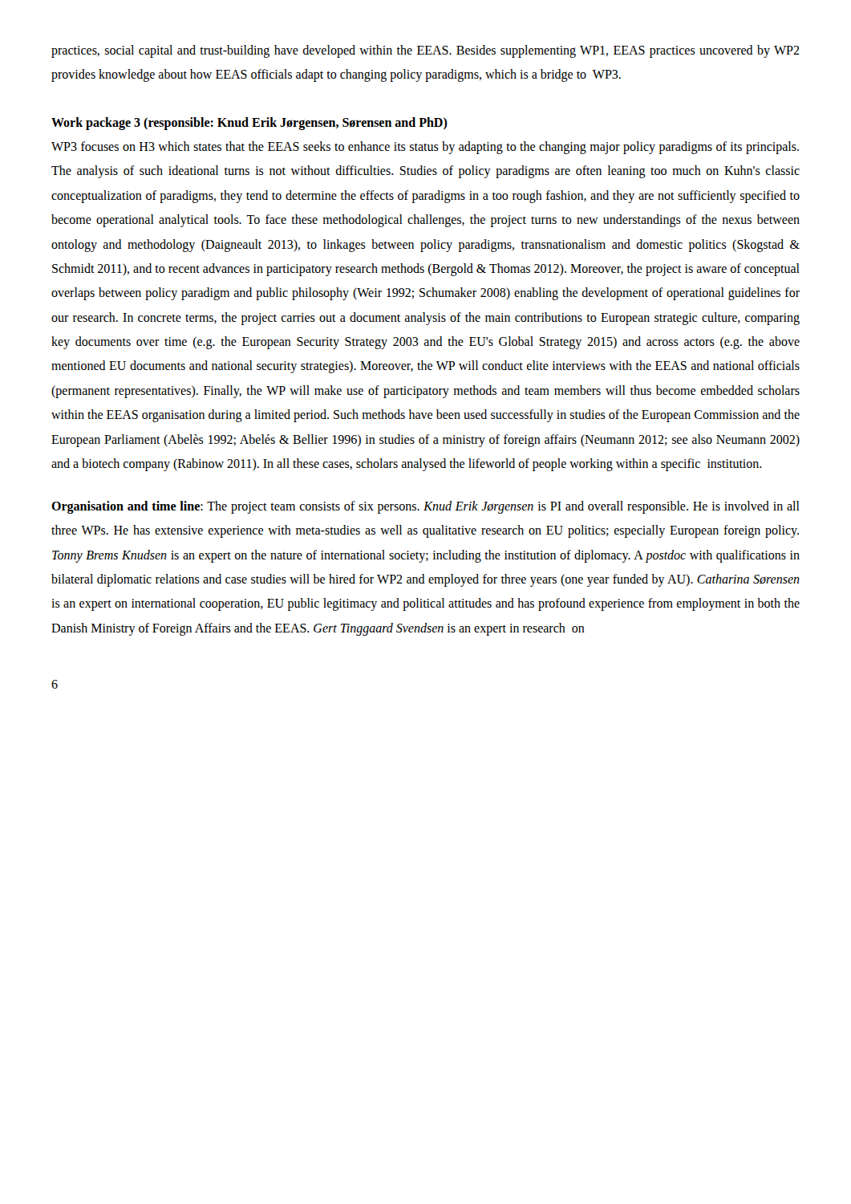practices, social capital and trust-building have developed within the EEAS. Besides supplementing WP1, EEAS practices uncovered by WP2 provides knowledge about how EEAS officials adapt to changing policy paradigms, which is a bridge to WP3.
Work package 3 (responsible: Knud Erik Jørgensen, Sørensen and PhD)
WP3 focuses on H3 which states that the EEAS seeks to enhance its status by adapting to the changing major policy paradigms of its principals. The analysis of such ideational turns is not without difficulties. Studies of policy paradigms are often leaning too much on Kuhn's classic conceptualization of paradigms, they tend to determine the effects of paradigms in a too rough fashion, and they are not sufficiently specified to become operational analytical tools. To face these methodological challenges, the project turns to new understandings of the nexus between ontology and methodology (Daigneault 2013), to linkages between policy paradigms, transnationalism and domestic politics (Skogstad & Schmidt 2011), and to recent advances in participatory research methods (Bergold & Thomas 2012). Moreover, the project is aware of conceptual overlaps between policy paradigm and public philosophy (Weir 1992; Schumaker 2008) enabling the development of operational guidelines for our research. In concrete terms, the project carries out a document analysis of the main contributions to European strategic culture, comparing key documents over time (e.g. the European Security Strategy 2003 and the EU's Global Strategy 2015) and across actors (e.g. the above mentioned EU documents and national security strategies). Moreover, the WP will conduct elite interviews with the EEAS and national officials (permanent representatives). Finally, the WP will make use of participatory methods and team members will thus become embedded scholars within the EEAS organisation during a limited period. Such methods have been used successfully in studies of the European Commission and the European Parliament (Abelès 1992; Abelés & Bellier 1996) in studies of a ministry of foreign affairs (Neumann 2012; see also Neumann 2002) and a biotech company (Rabinow 2011). In all these cases, scholars analysed the lifeworld of people working within a specific institution.
Organisation and time line: The project team consists of six persons. Knud Erik Jørgensen is PI and overall responsible. He is involved in all three WPs. He has extensive experience with meta-studies as well as qualitative research on EU politics; especially European foreign policy. Tonny Brems Knudsen is an expert on the nature of international society; including the institution of diplomacy. A postdoc with qualifications in bilateral diplomatic relations and case studies will be hired for WP2 and employed for three years (one year funded by AU). Catharina Sørensen is an expert on international cooperation, EU public legitimacy and political attitudes and has profound experience from employment in both the Danish Ministry of Foreign Affairs and the EEAS. Gert Tinggaard Svendsen is an expert in research on
6